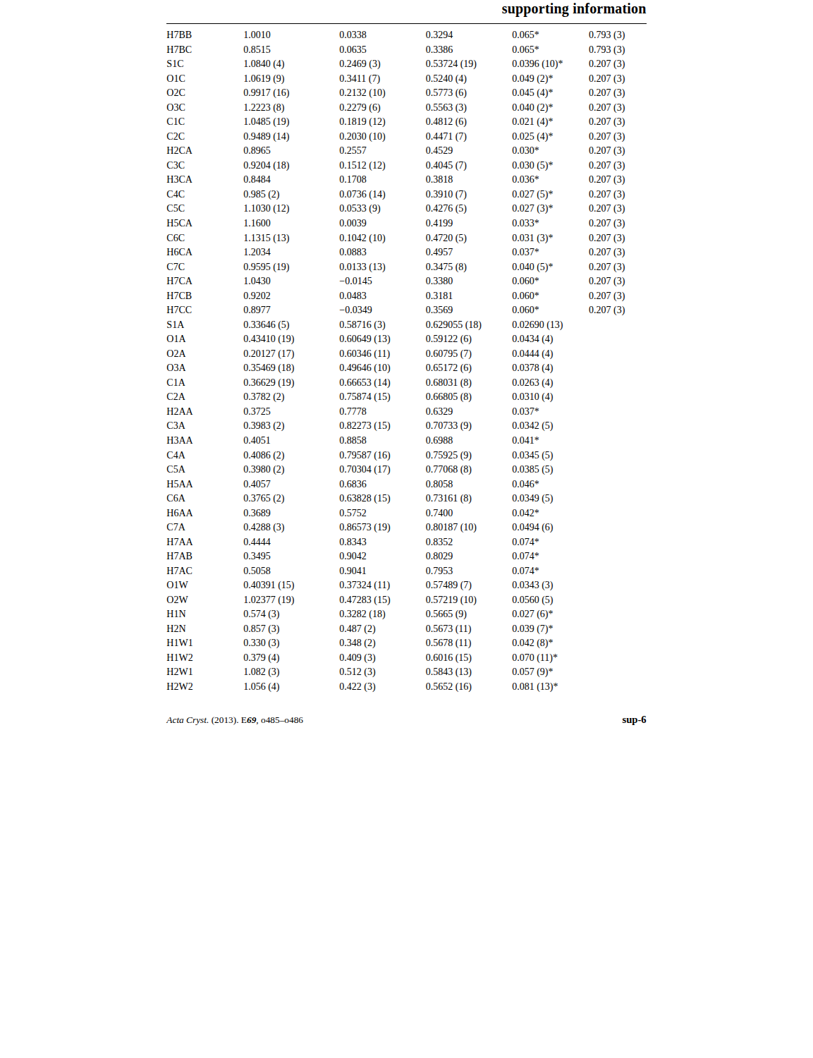supporting information
| H7BB | 1.0010 | 0.0338 | 0.3294 | 0.065* | 0.793 (3) |
| H7BC | 0.8515 | 0.0635 | 0.3386 | 0.065* | 0.793 (3) |
| S1C | 1.0840 (4) | 0.2469 (3) | 0.53724 (19) | 0.0396 (10)* | 0.207 (3) |
| O1C | 1.0619 (9) | 0.3411 (7) | 0.5240 (4) | 0.049 (2)* | 0.207 (3) |
| O2C | 0.9917 (16) | 0.2132 (10) | 0.5773 (6) | 0.045 (4)* | 0.207 (3) |
| O3C | 1.2223 (8) | 0.2279 (6) | 0.5563 (3) | 0.040 (2)* | 0.207 (3) |
| C1C | 1.0485 (19) | 0.1819 (12) | 0.4812 (6) | 0.021 (4)* | 0.207 (3) |
| C2C | 0.9489 (14) | 0.2030 (10) | 0.4471 (7) | 0.025 (4)* | 0.207 (3) |
| H2CA | 0.8965 | 0.2557 | 0.4529 | 0.030* | 0.207 (3) |
| C3C | 0.9204 (18) | 0.1512 (12) | 0.4045 (7) | 0.030 (5)* | 0.207 (3) |
| H3CA | 0.8484 | 0.1708 | 0.3818 | 0.036* | 0.207 (3) |
| C4C | 0.985 (2) | 0.0736 (14) | 0.3910 (7) | 0.027 (5)* | 0.207 (3) |
| C5C | 1.1030 (12) | 0.0533 (9) | 0.4276 (5) | 0.027 (3)* | 0.207 (3) |
| H5CA | 1.1600 | 0.0039 | 0.4199 | 0.033* | 0.207 (3) |
| C6C | 1.1315 (13) | 0.1042 (10) | 0.4720 (5) | 0.031 (3)* | 0.207 (3) |
| H6CA | 1.2034 | 0.0883 | 0.4957 | 0.037* | 0.207 (3) |
| C7C | 0.9595 (19) | 0.0133 (13) | 0.3475 (8) | 0.040 (5)* | 0.207 (3) |
| H7CA | 1.0430 | −0.0145 | 0.3380 | 0.060* | 0.207 (3) |
| H7CB | 0.9202 | 0.0483 | 0.3181 | 0.060* | 0.207 (3) |
| H7CC | 0.8977 | −0.0349 | 0.3569 | 0.060* | 0.207 (3) |
| S1A | 0.33646 (5) | 0.58716 (3) | 0.629055 (18) | 0.02690 (13) | |
| O1A | 0.43410 (19) | 0.60649 (13) | 0.59122 (6) | 0.0434 (4) | |
| O2A | 0.20127 (17) | 0.60346 (11) | 0.60795 (7) | 0.0444 (4) | |
| O3A | 0.35469 (18) | 0.49646 (10) | 0.65172 (6) | 0.0378 (4) | |
| C1A | 0.36629 (19) | 0.66653 (14) | 0.68031 (8) | 0.0263 (4) | |
| C2A | 0.3782 (2) | 0.75874 (15) | 0.66805 (8) | 0.0310 (4) | |
| H2AA | 0.3725 | 0.7778 | 0.6329 | 0.037* | |
| C3A | 0.3983 (2) | 0.82273 (15) | 0.70733 (9) | 0.0342 (5) | |
| H3AA | 0.4051 | 0.8858 | 0.6988 | 0.041* | |
| C4A | 0.4086 (2) | 0.79587 (16) | 0.75925 (9) | 0.0345 (5) | |
| C5A | 0.3980 (2) | 0.70304 (17) | 0.77068 (8) | 0.0385 (5) | |
| H5AA | 0.4057 | 0.6836 | 0.8058 | 0.046* | |
| C6A | 0.3765 (2) | 0.63828 (15) | 0.73161 (8) | 0.0349 (5) | |
| H6AA | 0.3689 | 0.5752 | 0.7400 | 0.042* | |
| C7A | 0.4288 (3) | 0.86573 (19) | 0.80187 (10) | 0.0494 (6) | |
| H7AA | 0.4444 | 0.8343 | 0.8352 | 0.074* | |
| H7AB | 0.3495 | 0.9042 | 0.8029 | 0.074* | |
| H7AC | 0.5058 | 0.9041 | 0.7953 | 0.074* | |
| O1W | 0.40391 (15) | 0.37324 (11) | 0.57489 (7) | 0.0343 (3) | |
| O2W | 1.02377 (19) | 0.47283 (15) | 0.57219 (10) | 0.0560 (5) | |
| H1N | 0.574 (3) | 0.3282 (18) | 0.5665 (9) | 0.027 (6)* | |
| H2N | 0.857 (3) | 0.487 (2) | 0.5673 (11) | 0.039 (7)* | |
| H1W1 | 0.330 (3) | 0.348 (2) | 0.5678 (11) | 0.042 (8)* | |
| H1W2 | 0.379 (4) | 0.409 (3) | 0.6016 (15) | 0.070 (11)* | |
| H2W1 | 1.082 (3) | 0.512 (3) | 0.5843 (13) | 0.057 (9)* | |
| H2W2 | 1.056 (4) | 0.422 (3) | 0.5652 (16) | 0.081 (13)* | |
Acta Cryst. (2013). E 69, o485–o486
sup-6